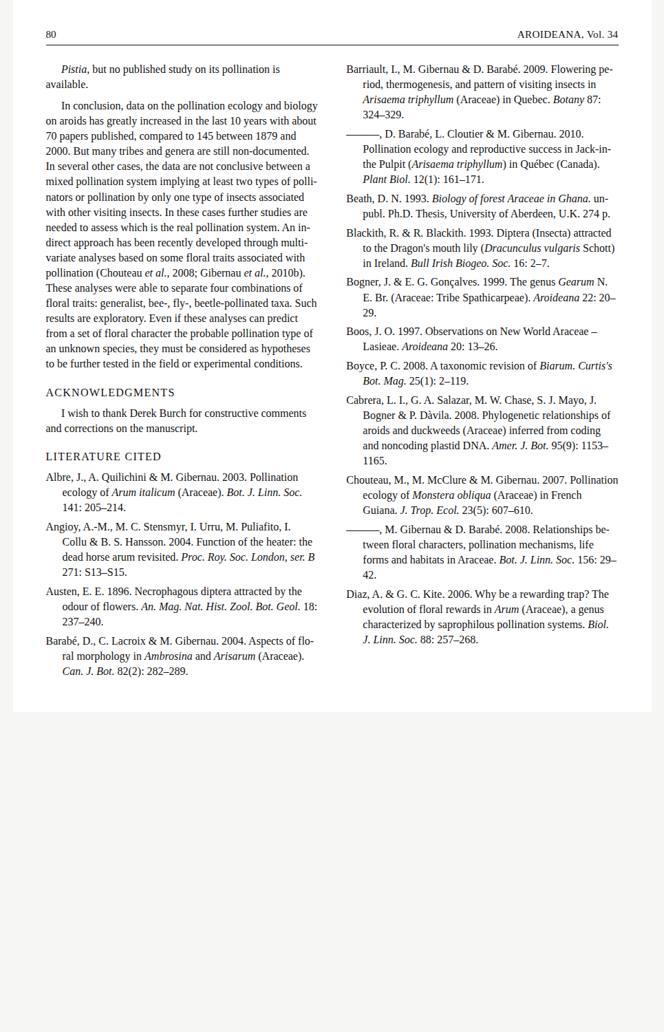80 AROIDEANA, Vol. 34
Pistia, but no published study on its pollination is available.
In conclusion, data on the pollination ecology and biology on aroids has greatly increased in the last 10 years with about 70 papers published, compared to 145 between 1879 and 2000. But many tribes and genera are still non-documented. In several other cases, the data are not conclusive between a mixed pollination system implying at least two types of pollinators or pollination by only one type of insects associated with other visiting insects. In these cases further studies are needed to assess which is the real pollination system. An indirect approach has been recently developed through multivariate analyses based on some floral traits associated with pollination (Chouteau et al., 2008; Gibernau et al., 2010b). These analyses were able to separate four combinations of floral traits: generalist, bee-, fly-, beetle-pollinated taxa. Such results are exploratory. Even if these analyses can predict from a set of floral character the probable pollination type of an unknown species, they must be considered as hypotheses to be further tested in the field or experimental conditions.
Acknowledgments
I wish to thank Derek Burch for constructive comments and corrections on the manuscript.
Literature Cited
Albre, J., A. Quilichini & M. Gibernau. 2003. Pollination ecology of Arum italicum (Araceae). Bot. J. Linn. Soc. 141: 205–214.
Angioy, A.-M., M. C. Stensmyr, I. Urru, M. Puliafito, I. Collu & B. S. Hansson. 2004. Function of the heater: the dead horse arum revisited. Proc. Roy. Soc. London, ser. B 271: S13–S15.
Austen, E. E. 1896. Necrophagous diptera attracted by the odour of flowers. An. Mag. Nat. Hist. Zool. Bot. Geol. 18: 237–240.
Barabé, D., C. Lacroix & M. Gibernau. 2004. Aspects of floral morphology in Ambrosina and Arisarum (Araceae). Can. J. Bot. 82(2): 282–289.
Barriault, I., M. Gibernau & D. Barabé. 2009. Flowering period, thermogenesis, and pattern of visiting insects in Arisaema triphyllum (Araceae) in Quebec. Botany 87: 324–329.
———, D. Barabé, L. Cloutier & M. Gibernau. 2010. Pollination ecology and reproductive success in Jack-in-the Pulpit (Arisaema triphyllum) in Québec (Canada). Plant Biol. 12(1): 161–171.
Beath, D. N. 1993. Biology of forest Araceae in Ghana. unpubl. Ph.D. Thesis, University of Aberdeen, U.K. 274 p.
Blackith, R. & R. Blackith. 1993. Diptera (Insecta) attracted to the Dragon's mouth lily (Dracunculus vulgaris Schott) in Ireland. Bull Irish Biogeo. Soc. 16: 2–7.
Bogner, J. & E. G. Gonçalves. 1999. The genus Gearum N. E. Br. (Araceae: Tribe Spathicarpeae). Aroideana 22: 20–29.
Boos, J. O. 1997. Observations on New World Araceae – Lasieae. Aroideana 20: 13–26.
Boyce, P. C. 2008. A taxonomic revision of Biarum. Curtis's Bot. Mag. 25(1): 2–119.
Cabrera, L. I., G. A. Salazar, M. W. Chase, S. J. Mayo, J. Bogner & P. Dàvila. 2008. Phylogenetic relationships of aroids and duckweeds (Araceae) inferred from coding and noncoding plastid DNA. Amer. J. Bot. 95(9): 1153–1165.
Chouteau, M., M. McClure & M. Gibernau. 2007. Pollination ecology of Monstera obliqua (Araceae) in French Guiana. J. Trop. Ecol. 23(5): 607–610.
———, M. Gibernau & D. Barabé. 2008. Relationships between floral characters, pollination mechanisms, life forms and habitats in Araceae. Bot. J. Linn. Soc. 156: 29–42.
Diaz, A. & G. C. Kite. 2006. Why be a rewarding trap? The evolution of floral rewards in Arum (Araceae), a genus characterized by saprophilous pollination systems. Biol. J. Linn. Soc. 88: 257–268.